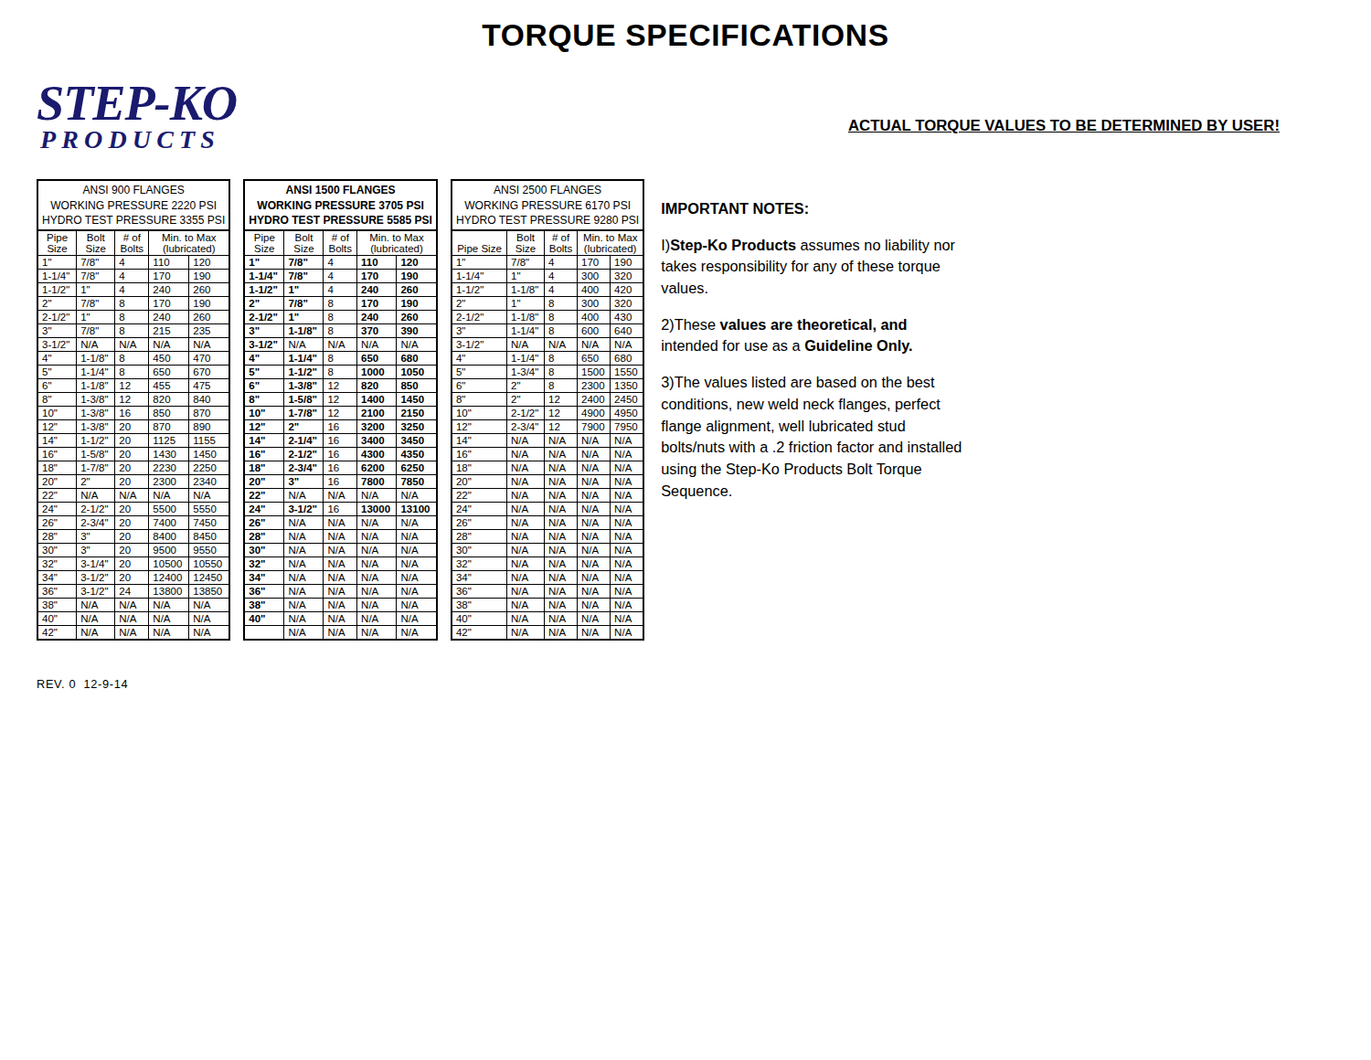TORQUE SPECIFICATIONS
STEP-KO
PRODUCTS
ACTUAL TORQUE VALUES TO BE DETERMINED BY USER!
ANSI 900 FLANGES WORKING PRESSURE 2220 PSI HYDRO TEST PRESSURE 3355 PSI
| Pipe Size | Bolt Size | # of Bolts | Min. to Max (lubricated) |
| --- | --- | --- | --- |
| 1" | 7/8" | 4 | 110 | 120 |
| 1-1/4" | 7/8" | 4 | 170 | 190 |
| 1-1/2" | 1" | 4 | 240 | 260 |
| 2" | 7/8" | 8 | 170 | 190 |
| 2-1/2" | 1" | 8 | 240 | 260 |
| 3" | 7/8" | 8 | 215 | 235 |
| 3-1/2" | N/A | N/A | N/A | N/A |
| 4" | 1-1/8" | 8 | 450 | 470 |
| 5" | 1-1/4" | 8 | 650 | 670 |
| 6" | 1-1/8" | 12 | 455 | 475 |
| 8" | 1-3/8" | 12 | 820 | 840 |
| 10" | 1-3/8" | 16 | 850 | 870 |
| 12" | 1-3/8" | 20 | 870 | 890 |
| 14" | 1-1/2" | 20 | 1125 | 1155 |
| 16" | 1-5/8" | 20 | 1430 | 1450 |
| 18" | 1-7/8" | 20 | 2230 | 2250 |
| 20" | 2" | 20 | 2300 | 2340 |
| 22" | N/A | N/A | N/A | N/A |
| 24" | 2-1/2" | 20 | 5500 | 5550 |
| 26" | 2-3/4" | 20 | 7400 | 7450 |
| 28" | 3" | 20 | 8400 | 8450 |
| 30" | 3" | 20 | 9500 | 9550 |
| 32" | 3-1/4" | 20 | 10500 | 10550 |
| 34" | 3-1/2" | 20 | 12400 | 12450 |
| 36" | 3-1/2" | 24 | 13800 | 13850 |
| 38" | N/A | N/A | N/A | N/A |
| 40" | N/A | N/A | N/A | N/A |
| 42" | N/A | N/A | N/A | N/A |
ANSI 1500 FLANGES WORKING PRESSURE 3705 PSI HYDRO TEST PRESSURE 5585 PSI
| Pipe Size | Bolt Size | # of Bolts | Min. to Max (lubricated) |
| --- | --- | --- | --- |
| 1" | 7/8" | 4 | 110 | 120 |
| 1-1/4" | 7/8" | 4 | 170 | 190 |
| 1-1/2" | 1" | 4 | 240 | 260 |
| 2" | 7/8" | 8 | 170 | 190 |
| 2-1/2" | 1" | 8 | 240 | 260 |
| 3" | 1-1/8" | 8 | 370 | 390 |
| 3-1/2" | N/A | N/A | N/A | N/A |
| 4" | 1-1/4" | 8 | 650 | 680 |
| 5" | 1-1/2" | 8 | 1000 | 1050 |
| 6" | 1-3/8" | 12 | 820 | 850 |
| 8" | 1-5/8" | 12 | 1400 | 1450 |
| 10" | 1-7/8" | 12 | 2100 | 2150 |
| 12" | 2" | 16 | 3200 | 3250 |
| 14" | 2-1/4" | 16 | 3400 | 3450 |
| 16" | 2-1/2" | 16 | 4300 | 4350 |
| 18" | 2-3/4" | 16 | 6200 | 6250 |
| 20" | 3" | 16 | 7800 | 7850 |
| 22" | N/A | N/A | N/A | N/A |
| 24" | 3-1/2" | 16 | 13000 | 13100 |
| 26" | N/A | N/A | N/A | N/A |
| 28" | N/A | N/A | N/A | N/A |
| 30" | N/A | N/A | N/A | N/A |
| 32" | N/A | N/A | N/A | N/A |
| 34" | N/A | N/A | N/A | N/A |
| 36" | N/A | N/A | N/A | N/A |
| 38" | N/A | N/A | N/A | N/A |
| 40" | N/A | N/A | N/A | N/A |
| | N/A | N/A | N/A | N/A |
ANSI 2500 FLANGES WORKING PRESSURE 6170 PSI HYDRO TEST PRESSURE 9280 PSI
| Pipe Size | Bolt Size | # of Bolts | Min. to Max (lubricated) |
| --- | --- | --- | --- |
| 1" | 7/8" | 4 | 170 | 190 |
| 1-1/4" | 1" | 4 | 300 | 320 |
| 1-1/2" | 1-1/8" | 4 | 400 | 420 |
| 2" | 1" | 8 | 300 | 320 |
| 2-1/2" | 1-1/8" | 8 | 400 | 430 |
| 3" | 1-1/4" | 8 | 600 | 640 |
| 3-1/2" | N/A | N/A | N/A | N/A |
| 4" | 1-1/4" | 8 | 650 | 680 |
| 5" | 1-3/4" | 8 | 1500 | 1550 |
| 6" | 2" | 8 | 2300 | 1350 |
| 8" | 2" | 12 | 2400 | 2450 |
| 10" | 2-1/2" | 12 | 4900 | 4950 |
| 12" | 2-3/4" | 12 | 7900 | 7950 |
| 14" | N/A | N/A | N/A | N/A |
| 16" | N/A | N/A | N/A | N/A |
| 18" | N/A | N/A | N/A | N/A |
| 20" | N/A | N/A | N/A | N/A |
| 22" | N/A | N/A | N/A | N/A |
| 24" | N/A | N/A | N/A | N/A |
| 26" | N/A | N/A | N/A | N/A |
| 28" | N/A | N/A | N/A | N/A |
| 30" | N/A | N/A | N/A | N/A |
| 32" | N/A | N/A | N/A | N/A |
| 34" | N/A | N/A | N/A | N/A |
| 36" | N/A | N/A | N/A | N/A |
| 38" | N/A | N/A | N/A | N/A |
| 40" | N/A | N/A | N/A | N/A |
| 42" | N/A | N/A | N/A | N/A |
IMPORTANT NOTES:
I)Step-Ko Products assumes no liability nor takes responsibility for any of these torque values.
2)These values are theoretical, and intended for use as a Guideline Only.
3)The values listed are based on the best conditions, new weld neck flanges, perfect flange alignment, well lubricated stud bolts/nuts with a .2 friction factor and installed using the Step-Ko Products Bolt Torque Sequence.
REV. 0 12-9-14